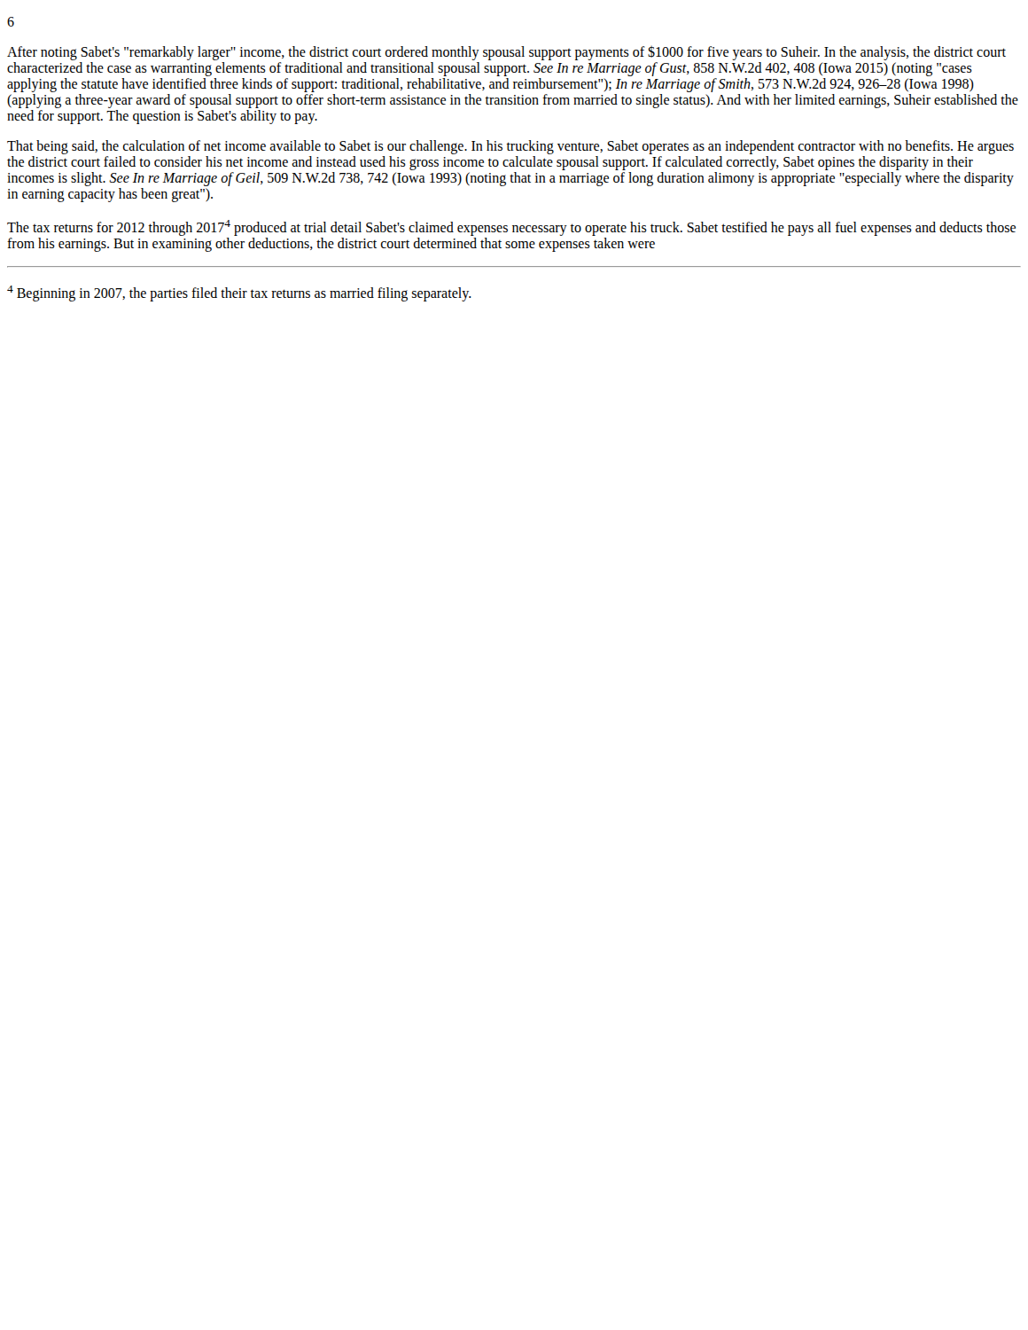6
After noting Sabet's "remarkably larger" income, the district court ordered monthly spousal support payments of $1000 for five years to Suheir. In the analysis, the district court characterized the case as warranting elements of traditional and transitional spousal support. See In re Marriage of Gust, 858 N.W.2d 402, 408 (Iowa 2015) (noting "cases applying the statute have identified three kinds of support: traditional, rehabilitative, and reimbursement"); In re Marriage of Smith, 573 N.W.2d 924, 926–28 (Iowa 1998) (applying a three-year award of spousal support to offer short-term assistance in the transition from married to single status). And with her limited earnings, Suheir established the need for support. The question is Sabet's ability to pay.
That being said, the calculation of net income available to Sabet is our challenge. In his trucking venture, Sabet operates as an independent contractor with no benefits. He argues the district court failed to consider his net income and instead used his gross income to calculate spousal support. If calculated correctly, Sabet opines the disparity in their incomes is slight. See In re Marriage of Geil, 509 N.W.2d 738, 742 (Iowa 1993) (noting that in a marriage of long duration alimony is appropriate "especially where the disparity in earning capacity has been great").
The tax returns for 2012 through 20174 produced at trial detail Sabet's claimed expenses necessary to operate his truck. Sabet testified he pays all fuel expenses and deducts those from his earnings. But in examining other deductions, the district court determined that some expenses taken were
4 Beginning in 2007, the parties filed their tax returns as married filing separately.